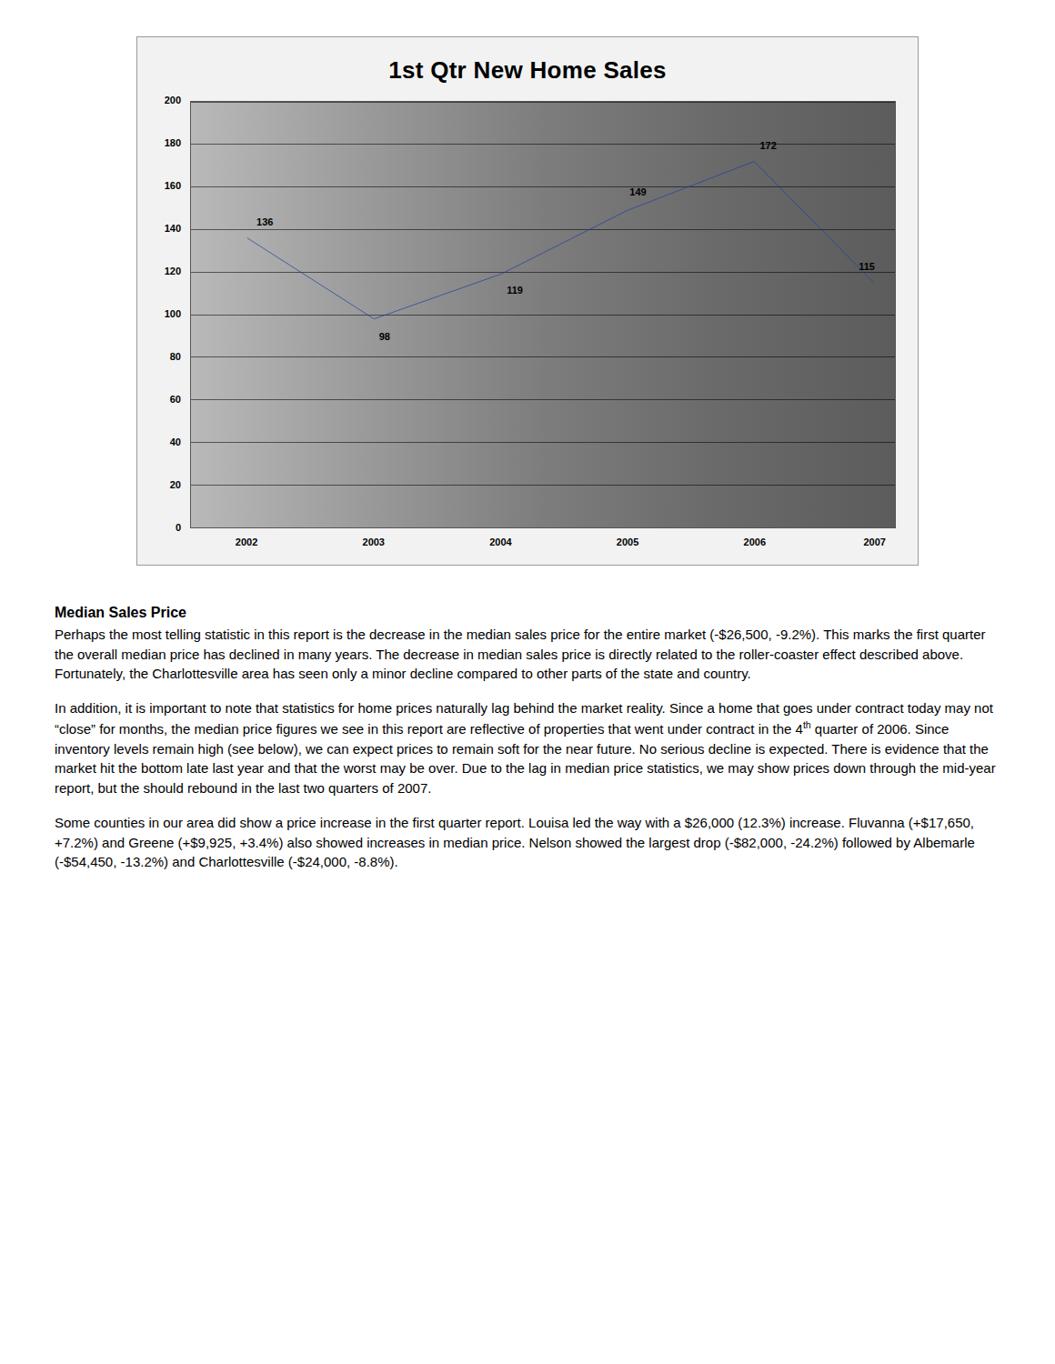1st Qtr New Home Sales
200
180
160
140
120
100
80
60
40
20
0
136
98
119
149
172
115
2002
2003
2004
2005
2006
2007
Median Sales Price
Perhaps the most telling statistic in this report is the decrease in the median sales price for the entire market (-$26,500, -9.2%). This marks the first quarter the overall median price has declined in many years. The decrease in median sales price is directly related to the roller-coaster effect described above. Fortunately, the Charlottesville area has seen only a minor decline compared to other parts of the state and country.
In addition, it is important to note that statistics for home prices naturally lag behind the market reality. Since a home that goes under contract today may not “close” for months, the median price figures we see in this report are reflective of properties that went under contract in the 4th quarter of 2006. Since inventory levels remain high (see below), we can expect prices to remain soft for the near future. No serious decline is expected. There is evidence that the market hit the bottom late last year and that the worst may be over. Due to the lag in median price statistics, we may show prices down through the mid-year report, but the should rebound in the last two quarters of 2007.
Some counties in our area did show a price increase in the first quarter report. Louisa led the way with a $26,000 (12.3%) increase. Fluvanna (+$17,650, +7.2%) and Greene (+$9,925, +3.4%) also showed increases in median price. Nelson showed the largest drop (-$82,000, -24.2%) followed by Albemarle (-$54,450, -13.2%) and Charlottesville (-$24,000, -8.8%).